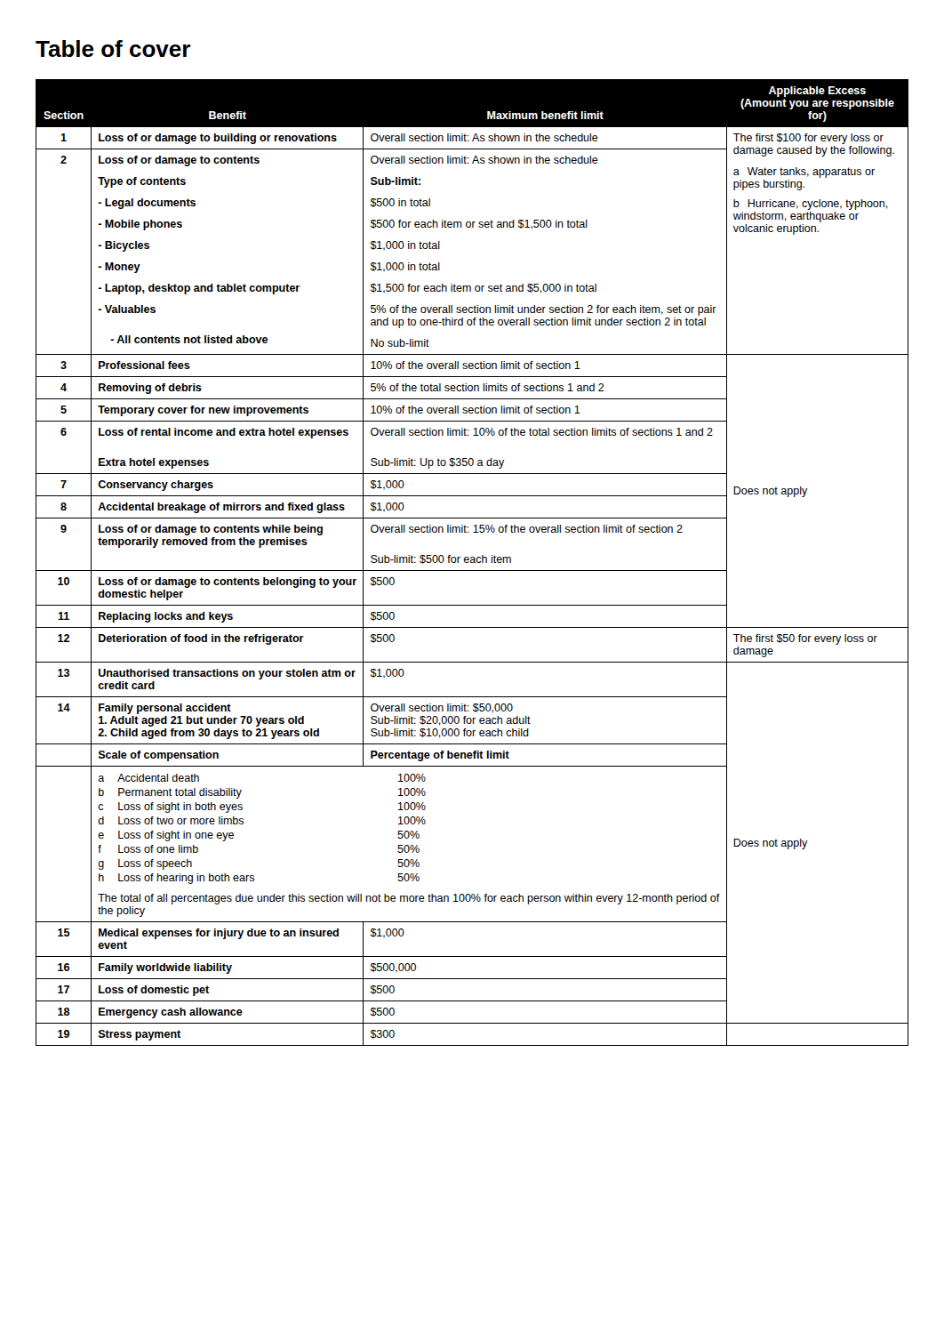Table of cover
| Section | Benefit | Maximum benefit limit | Applicable Excess (Amount you are responsible for) |
| --- | --- | --- | --- |
| 1 | Loss of or damage to building or renovations | Overall section limit: As shown in the schedule | The first $100 for every loss or damage caused by the following. a Water tanks, apparatus or pipes bursting. b Hurricane, cyclone, typhoon, windstorm, earthquake or volcanic eruption. |
| 2 | Loss of or damage to contents Type of contents - Legal documents - Mobile phones - Bicycles - Money - Laptop, desktop and tablet computer - Valuables - All contents not listed above | Overall section limit: As shown in the schedule Sub-limit: $500 in total $500 for each item or set and $1,500 in total $1,000 in total $1,000 in total $1,500 for each item or set and $5,000 in total 5% of the overall section limit under section 2 for each item, set or pair and up to one-third of the overall section limit under section 2 in total No sub-limit |
| 3 | Professional fees | 10% of the overall section limit of section 1 | Does not apply |
| 4 | Removing of debris | 5% of the total section limits of sections 1 and 2 |
| 5 | Temporary cover for new improvements | 10% of the overall section limit of section 1 |
| 6 | Loss of rental income and extra hotel expenses Extra hotel expenses | Overall section limit: 10% of the total section limits of sections 1 and 2 Sub-limit: Up to $350 a day |
| 7 | Conservancy charges | $1,000 |
| 8 | Accidental breakage of mirrors and fixed glass | $1,000 |
| 9 | Loss of or damage to contents while being temporarily removed from the premises | Overall section limit: 15% of the overall section limit of section 2 Sub-limit: $500 for each item |
| 10 | Loss of or damage to contents belonging to your domestic helper | $500 |
| 11 | Replacing locks and keys | $500 |
| 12 | Deterioration of food in the refrigerator | $500 | The first $50 for every loss or damage |
| 13 | Unauthorised transactions on your stolen atm or credit card | $1,000 | Does not apply |
| 14 | Family personal accident 1. Adult aged 21 but under 70 years old 2. Child aged from 30 days to 21 years old | Overall section limit: $50,000 Sub-limit: $20,000 for each adult Sub-limit: $10,000 for each child |
| | Scale of compensation | Percentage of benefit limit |
| | / a / Accidental death / 100% / / b / Permanent total disability / 100% / / c / Loss of sight in both eyes / 100% / / d / Loss of two or more limbs / 100% / / e / Loss of sight in one eye / 50% / / f / Loss of one limb / 50% / / g / Loss of speech / 50% / / h / Loss of hearing in both ears / 50% / The total of all percentages due under this section will not be more than 100% for each person within every 12-month period of the policy |
| 15 | Medical expenses for injury due to an insured event | $1,000 |
| 16 | Family worldwide liability | $500,000 |
| 17 | Loss of domestic pet | $500 |
| 18 | Emergency cash allowance | $500 |
| 19 | Stress payment | $300 | |